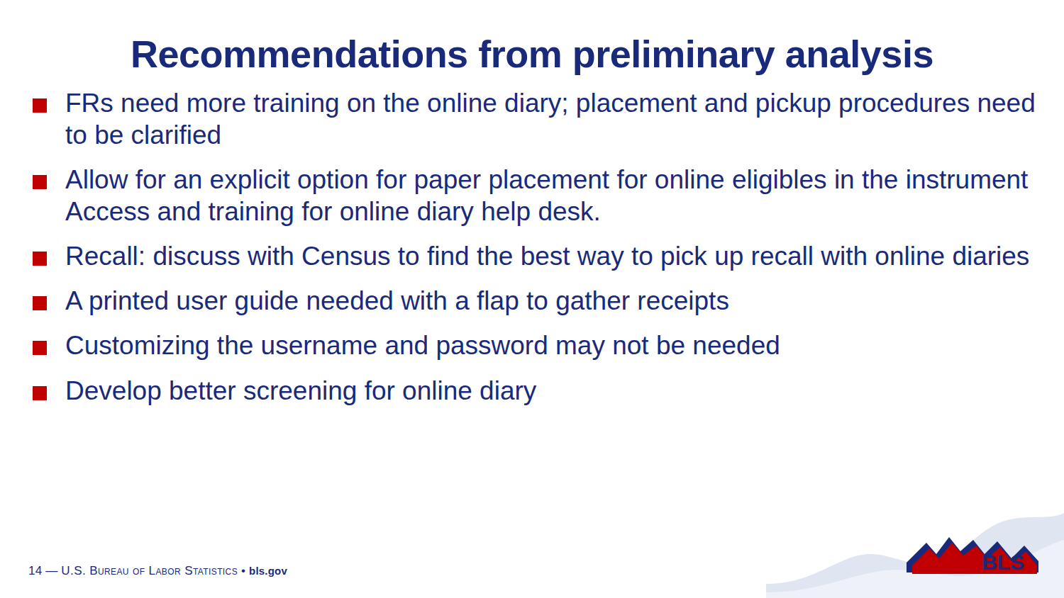Recommendations from preliminary analysis
FRs need more training on the online diary; placement and pickup procedures need to be clarified
Allow for an explicit option for paper placement for online eligibles in the instrument Access and training for online diary help desk.
Recall: discuss with Census to find the best way to pick up recall with online diaries
A printed user guide needed with a flap to gather receipts
Customizing the username and password may not be needed
Develop better screening for online diary
BLS
14 — U.S. Bureau of Labor Statistics • bls.gov